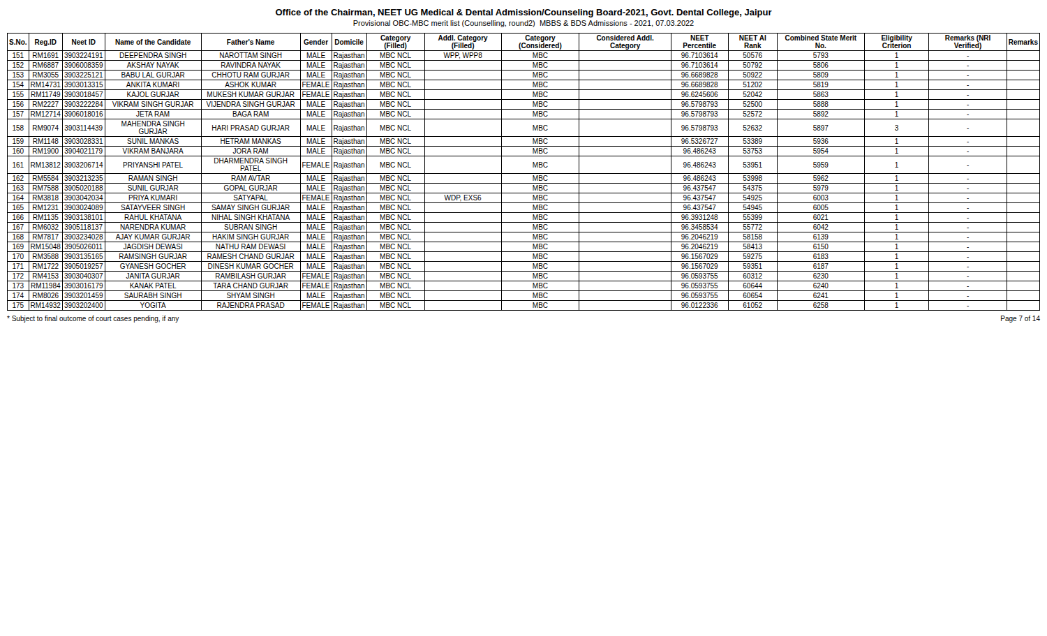Office of the Chairman, NEET UG Medical & Dental Admission/Counseling Board-2021, Govt. Dental College, Jaipur
Provisional OBC-MBC merit list (Counselling, round2) MBBS & BDS Admissions - 2021, 07.03.2022
| S.No. | Reg.ID | Neet ID | Name of the Candidate | Father's Name | Gender | Domicile | Category (Filled) | Addl. Category (Filled) | Category (Considered) | Considered Addl. Category | NEET Percentile | NEET AI Rank | Combined State Merit No. | Eligibility Criterion | Remarks (NRI Verified) | Remarks |
| --- | --- | --- | --- | --- | --- | --- | --- | --- | --- | --- | --- | --- | --- | --- | --- | --- |
| 151 | RM1691 | 3903224191 | DEEPENDRA SINGH | NAROTTAM SINGH | MALE | Rajasthan | MBC NCL | WPP, WPP8 | MBC | | 96.7103614 | 50576 | 5793 | 1 | - | |
| 152 | RM6887 | 3906008359 | AKSHAY NAYAK | RAVINDRA NAYAK | MALE | Rajasthan | MBC NCL | | MBC | | 96.7103614 | 50792 | 5806 | 1 | - | |
| 153 | RM3055 | 3903225121 | BABU LAL GURJAR | CHHOTU RAM GURJAR | MALE | Rajasthan | MBC NCL | | MBC | | 96.6689828 | 50922 | 5809 | 1 | - | |
| 154 | RM14731 | 3903013315 | ANKITA KUMARI | ASHOK KUMAR | FEMALE | Rajasthan | MBC NCL | | MBC | | 96.6689828 | 51202 | 5819 | 1 | - | |
| 155 | RM11749 | 3903018457 | KAJOL GURJAR | MUKESH KUMAR GURJAR | FEMALE | Rajasthan | MBC NCL | | MBC | | 96.6245606 | 52042 | 5863 | 1 | - | |
| 156 | RM2227 | 3903222284 | VIKRAM SINGH GURJAR | VIJENDRA SINGH GURJAR | MALE | Rajasthan | MBC NCL | | MBC | | 96.5798793 | 52500 | 5888 | 1 | - | |
| 157 | RM12714 | 3906018016 | JETA RAM | BAGA RAM | MALE | Rajasthan | MBC NCL | | MBC | | 96.5798793 | 52572 | 5892 | 1 | - | |
| 158 | RM9074 | 3903114439 | MAHENDRA SINGH GURJAR | HARI PRASAD GURJAR | MALE | Rajasthan | MBC NCL | | MBC | | 96.5798793 | 52632 | 5897 | 3 | - | |
| 159 | RM1148 | 3903028331 | SUNIL MANKAS | HETRAM MANKAS | MALE | Rajasthan | MBC NCL | | MBC | | 96.5326727 | 53389 | 5936 | 1 | - | |
| 160 | RM1900 | 3904021179 | VIKRAM BANJARA | JORA RAM | MALE | Rajasthan | MBC NCL | | MBC | | 96.486243 | 53753 | 5954 | 1 | - | |
| 161 | RM13812 | 3903206714 | PRIYANSHI PATEL | DHARMENDRA SINGH PATEL | FEMALE | Rajasthan | MBC NCL | | MBC | | 96.486243 | 53951 | 5959 | 1 | - | |
| 162 | RM5584 | 3903213235 | RAMAN SINGH | RAM AVTAR | MALE | Rajasthan | MBC NCL | | MBC | | 96.486243 | 53998 | 5962 | 1 | - | |
| 163 | RM7588 | 3905020188 | SUNIL GURJAR | GOPAL GURJAR | MALE | Rajasthan | MBC NCL | | MBC | | 96.437547 | 54375 | 5979 | 1 | - | |
| 164 | RM3818 | 3903042034 | PRIYA KUMARI | SATYAPAL | FEMALE | Rajasthan | MBC NCL | WDP, EXS6 | MBC | | 96.437547 | 54925 | 6003 | 1 | - | |
| 165 | RM1231 | 3903024089 | SATAYVEER SINGH | SAMAY SINGH GURJAR | MALE | Rajasthan | MBC NCL | | MBC | | 96.437547 | 54945 | 6005 | 1 | - | |
| 166 | RM1135 | 3903138101 | RAHUL KHATANA | NIHAL SINGH KHATANA | MALE | Rajasthan | MBC NCL | | MBC | | 96.3931248 | 55399 | 6021 | 1 | - | |
| 167 | RM6032 | 3905118137 | NARENDRA KUMAR | SUBRAN SINGH | MALE | Rajasthan | MBC NCL | | MBC | | 96.3458534 | 55772 | 6042 | 1 | - | |
| 168 | RM7817 | 3903234028 | AJAY KUMAR GURJAR | HAKIM SINGH GURJAR | MALE | Rajasthan | MBC NCL | | MBC | | 96.2046219 | 58158 | 6139 | 1 | - | |
| 169 | RM15048 | 3905026011 | JAGDISH DEWASI | NATHU RAM DEWASI | MALE | Rajasthan | MBC NCL | | MBC | | 96.2046219 | 58413 | 6150 | 1 | - | |
| 170 | RM3588 | 3903135165 | RAMSINGH GURJAR | RAMESH CHAND GURJAR | MALE | Rajasthan | MBC NCL | | MBC | | 96.1567029 | 59275 | 6183 | 1 | - | |
| 171 | RM1722 | 3905019257 | GYANESH GOCHER | DINESH KUMAR GOCHER | MALE | Rajasthan | MBC NCL | | MBC | | 96.1567029 | 59351 | 6187 | 1 | - | |
| 172 | RM4153 | 3903040307 | JANITA GURJAR | RAMBILASH GURJAR | FEMALE | Rajasthan | MBC NCL | | MBC | | 96.0593755 | 60312 | 6230 | 1 | - | |
| 173 | RM11984 | 3903016179 | KANAK PATEL | TARA CHAND GURJAR | FEMALE | Rajasthan | MBC NCL | | MBC | | 96.0593755 | 60644 | 6240 | 1 | - | |
| 174 | RM8026 | 3903201459 | SAURABH SINGH | SHYAM SINGH | MALE | Rajasthan | MBC NCL | | MBC | | 96.0593755 | 60654 | 6241 | 1 | - | |
| 175 | RM14932 | 3903202400 | YOGITA | RAJENDRA PRASAD | FEMALE | Rajasthan | MBC NCL | | MBC | | 96.0122336 | 61052 | 6258 | 1 | - | |
* Subject to final outcome of court cases pending, if any Page 7 of 14